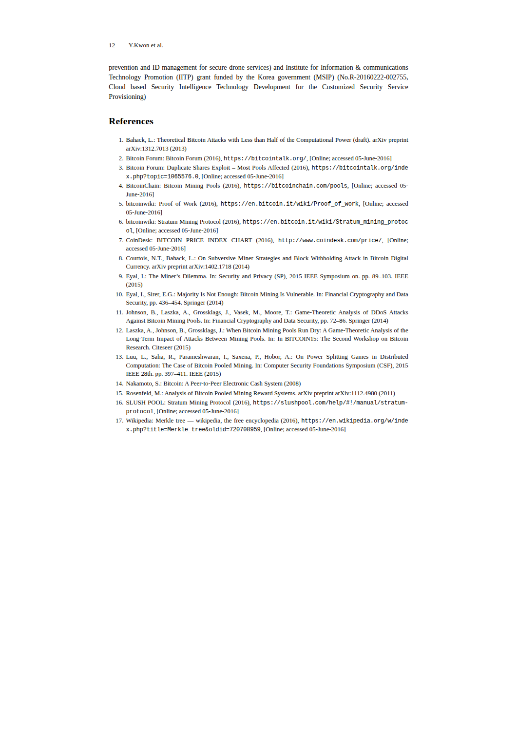12 Y.Kwon et al.
prevention and ID management for secure drone services) and Institute for Information & communications Technology Promotion (IITP) grant funded by the Korea government (MSIP) (No.R-20160222-002755, Cloud based Security Intelligence Technology Development for the Customized Security Service Provisioning)
References
Bahack, L.: Theoretical Bitcoin Attacks with Less than Half of the Computational Power (draft). arXiv preprint arXiv:1312.7013 (2013)
Bitcoin Forum: Bitcoin Forum (2016), https://bitcointalk.org/, [Online; accessed 05-June-2016]
Bitcoin Forum: Duplicate Shares Exploit – Most Pools Affected (2016), https://bitcointalk.org/index.php?topic=1065576.0, [Online; accessed 05-June-2016]
BitcoinChain: Bitcoin Mining Pools (2016), https://bitcoinchain.com/pools, [Online; accessed 05-June-2016]
bitcoinwiki: Proof of Work (2016), https://en.bitcoin.it/wiki/Proof_of_work, [Online; accessed 05-June-2016]
bitcoinwiki: Stratum Mining Protocol (2016), https://en.bitcoin.it/wiki/Stratum_mining_protocol, [Online; accessed 05-June-2016]
CoinDesk: BITCOIN PRICE INDEX CHART (2016), http://www.coindesk.com/price/, [Online; accessed 05-June-2016]
Courtois, N.T., Bahack, L.: On Subversive Miner Strategies and Block Withholding Attack in Bitcoin Digital Currency. arXiv preprint arXiv:1402.1718 (2014)
Eyal, I.: The Miner’s Dilemma. In: Security and Privacy (SP), 2015 IEEE Symposium on. pp. 89–103. IEEE (2015)
Eyal, I., Sirer, E.G.: Majority Is Not Enough: Bitcoin Mining Is Vulnerable. In: Financial Cryptography and Data Security, pp. 436–454. Springer (2014)
Johnson, B., Laszka, A., Grossklags, J., Vasek, M., Moore, T.: Game-Theoretic Analysis of DDoS Attacks Against Bitcoin Mining Pools. In: Financial Cryptography and Data Security, pp. 72–86. Springer (2014)
Laszka, A., Johnson, B., Grossklags, J.: When Bitcoin Mining Pools Run Dry: A Game-Theoretic Analysis of the Long-Term Impact of Attacks Between Mining Pools. In: In BITCOIN15: The Second Workshop on Bitcoin Research. Citeseer (2015)
Luu, L., Saha, R., Parameshwaran, I., Saxena, P., Hobor, A.: On Power Splitting Games in Distributed Computation: The Case of Bitcoin Pooled Mining. In: Computer Security Foundations Symposium (CSF), 2015 IEEE 28th. pp. 397–411. IEEE (2015)
Nakamoto, S.: Bitcoin: A Peer-to-Peer Electronic Cash System (2008)
Rosenfeld, M.: Analysis of Bitcoin Pooled Mining Reward Systems. arXiv preprint arXiv:1112.4980 (2011)
SLUSH POOL: Stratum Mining Protocol (2016), https://slushpool.com/help/#!/manual/stratum-protocol, [Online; accessed 05-June-2016]
Wikipedia: Merkle tree — wikipedia, the free encyclopedia (2016), https://en.wikipedia.org/w/index.php?title=Merkle_tree&oldid=720708959, [Online; accessed 05-June-2016]